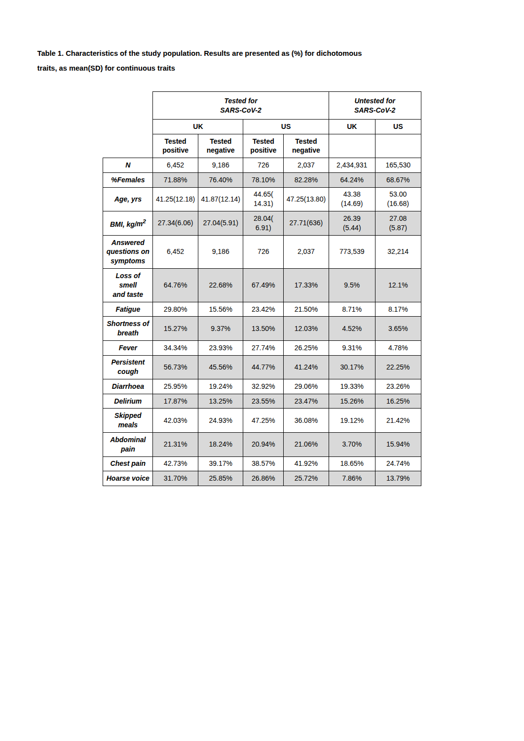Table 1. Characteristics of the study population. Results are presented as (%) for dichotomous traits, as mean(SD) for continuous traits
| | Tested for SARS-CoV-2 | Untested for SARS-CoV-2 |
| --- | --- | --- |
| | UK | US | UK | US |
| | Tested positive | Tested negative | Tested positive | Tested negative | | |
| N | 6,452 | 9,186 | 726 | 2,037 | 2,434,931 | 165,530 |
| %Females | 71.88% | 76.40% | 78.10% | 82.28% | 64.24% | 68.67% |
| Age, yrs | 41.25(12.18) | 41.87(12.14) | 44.65( 14.31) | 47.25(13.80) | 43.38 (14.69) | 53.00 (16.68) |
| BMI, kg/ m 2 | 27.34(6.06) | 27.04(5.91) | 28.04( 6.91) | 27.71(636) | 26.39 (5.44) | 27.08 (5.87) |
| Answered questions on symptoms | 6,452 | 9,186 | 726 | 2,037 | 773,539 | 32,214 |
| Loss of smell and taste | 64.76% | 22.68% | 67.49% | 17.33% | 9.5% | 12.1% |
| Fatigue | 29.80% | 15.56% | 23.42% | 21.50% | 8.71% | 8.17% |
| Shortness of breath | 15.27% | 9.37% | 13.50% | 12.03% | 4.52% | 3.65% |
| Fever | 34.34% | 23.93% | 27.74% | 26.25% | 9.31% | 4.78% |
| Persistent cough | 56.73% | 45.56% | 44.77% | 41.24% | 30.17% | 22.25% |
| Diarrhoea | 25.95% | 19.24% | 32.92% | 29.06% | 19.33% | 23.26% |
| Delirium | 17.87% | 13.25% | 23.55% | 23.47% | 15.26% | 16.25% |
| Skipped meals | 42.03% | 24.93% | 47.25% | 36.08% | 19.12% | 21.42% |
| Abdominal pain | 21.31% | 18.24% | 20.94% | 21.06% | 3.70% | 15.94% |
| Chest pain | 42.73% | 39.17% | 38.57% | 41.92% | 18.65% | 24.74% |
| Hoarse voice | 31.70% | 25.85% | 26.86% | 25.72% | 7.86% | 13.79% |